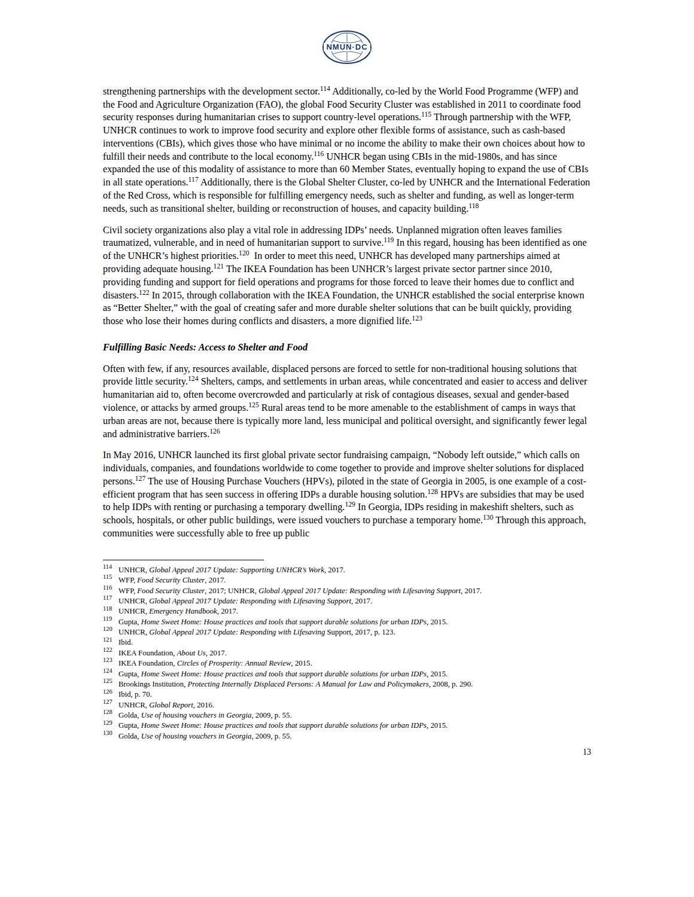NMUN·DC
strengthening partnerships with the development sector.114 Additionally, co-led by the World Food Programme (WFP) and the Food and Agriculture Organization (FAO), the global Food Security Cluster was established in 2011 to coordinate food security responses during humanitarian crises to support country-level operations.115 Through partnership with the WFP, UNHCR continues to work to improve food security and explore other flexible forms of assistance, such as cash-based interventions (CBIs), which gives those who have minimal or no income the ability to make their own choices about how to fulfill their needs and contribute to the local economy.116 UNHCR began using CBIs in the mid-1980s, and has since expanded the use of this modality of assistance to more than 60 Member States, eventually hoping to expand the use of CBIs in all state operations.117 Additionally, there is the Global Shelter Cluster, co-led by UNHCR and the International Federation of the Red Cross, which is responsible for fulfilling emergency needs, such as shelter and funding, as well as longer-term needs, such as transitional shelter, building or reconstruction of houses, and capacity building.118
Civil society organizations also play a vital role in addressing IDPs’ needs. Unplanned migration often leaves families traumatized, vulnerable, and in need of humanitarian support to survive.119 In this regard, housing has been identified as one of the UNHCR’s highest priorities.120 In order to meet this need, UNHCR has developed many partnerships aimed at providing adequate housing.121 The IKEA Foundation has been UNHCR’s largest private sector partner since 2010, providing funding and support for field operations and programs for those forced to leave their homes due to conflict and disasters.122 In 2015, through collaboration with the IKEA Foundation, the UNHCR established the social enterprise known as “Better Shelter,” with the goal of creating safer and more durable shelter solutions that can be built quickly, providing those who lose their homes during conflicts and disasters, a more dignified life.123
Fulfilling Basic Needs: Access to Shelter and Food
Often with few, if any, resources available, displaced persons are forced to settle for non-traditional housing solutions that provide little security.124 Shelters, camps, and settlements in urban areas, while concentrated and easier to access and deliver humanitarian aid to, often become overcrowded and particularly at risk of contagious diseases, sexual and gender-based violence, or attacks by armed groups.125 Rural areas tend to be more amenable to the establishment of camps in ways that urban areas are not, because there is typically more land, less municipal and political oversight, and significantly fewer legal and administrative barriers.126
In May 2016, UNHCR launched its first global private sector fundraising campaign, “Nobody left outside,” which calls on individuals, companies, and foundations worldwide to come together to provide and improve shelter solutions for displaced persons.127 The use of Housing Purchase Vouchers (HPVs), piloted in the state of Georgia in 2005, is one example of a cost-efficient program that has seen success in offering IDPs a durable housing solution.128 HPVs are subsidies that may be used to help IDPs with renting or purchasing a temporary dwelling.129 In Georgia, IDPs residing in makeshift shelters, such as schools, hospitals, or other public buildings, were issued vouchers to purchase a temporary home.130 Through this approach, communities were successfully able to free up public
UNHCR, Global Appeal 2017 Update: Supporting UNHCR’s Work, 2017.
WFP, Food Security Cluster, 2017.
WFP, Food Security Cluster, 2017; UNHCR, Global Appeal 2017 Update: Responding with Lifesaving Support, 2017.
UNHCR, Global Appeal 2017 Update: Responding with Lifesaving Support, 2017.
UNHCR, Emergency Handbook, 2017.
Gupta, Home Sweet Home: House practices and tools that support durable solutions for urban IDPs, 2015.
UNHCR, Global Appeal 2017 Update: Responding with Lifesaving Support, 2017, p. 123.
Ibid.
IKEA Foundation, About Us, 2017.
IKEA Foundation, Circles of Prosperity: Annual Review, 2015.
Gupta, Home Sweet Home: House practices and tools that support durable solutions for urban IDPs, 2015.
Brookings Institution, Protecting Internally Displaced Persons: A Manual for Law and Policymakers, 2008, p. 290.
Ibid, p. 70.
UNHCR, Global Report, 2016.
Golda, Use of housing vouchers in Georgia, 2009, p. 55.
Gupta, Home Sweet Home: House practices and tools that support durable solutions for urban IDPs, 2015.
Golda, Use of housing vouchers in Georgia, 2009, p. 55.
13